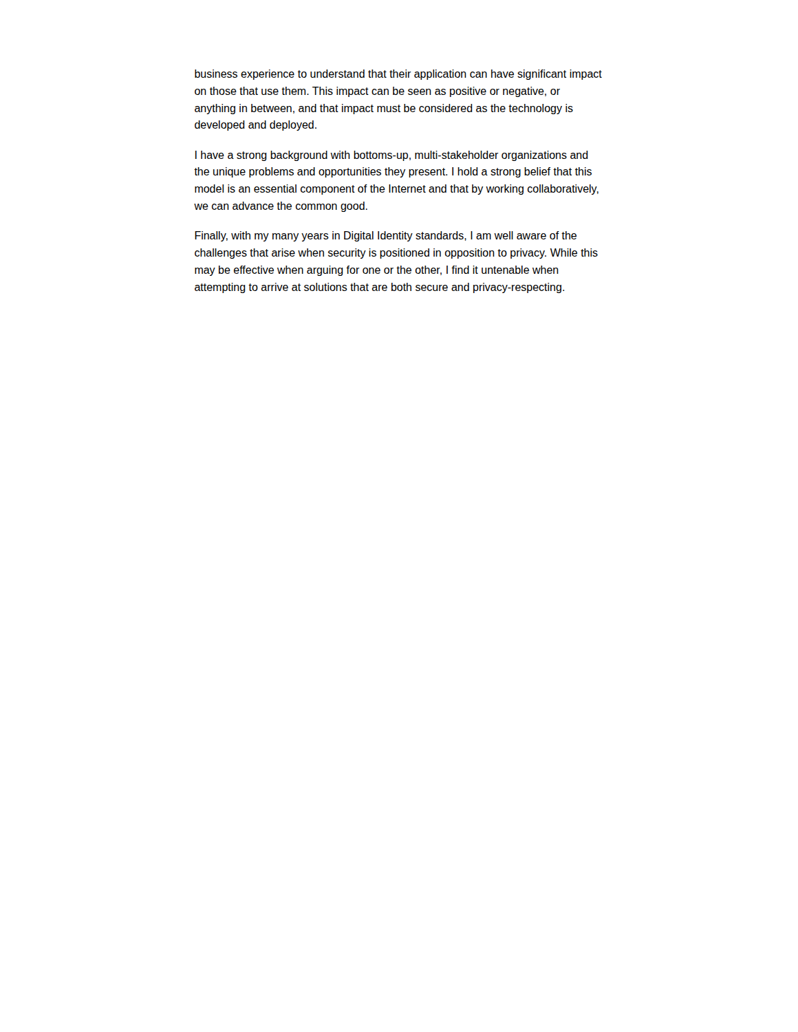business experience to understand that their application can have significant impact on those that use them. This impact can be seen as positive or negative, or anything in between, and that impact must be considered as the technology is developed and deployed.
I have a strong background with bottoms-up, multi-stakeholder organizations and the unique problems and opportunities they present. I hold a strong belief that this model is an essential component of the Internet and that by working collaboratively, we can advance the common good.
Finally, with my many years in Digital Identity standards, I am well aware of the challenges that arise when security is positioned in opposition to privacy. While this may be effective when arguing for one or the other, I find it untenable when attempting to arrive at solutions that are both secure and privacy-respecting.